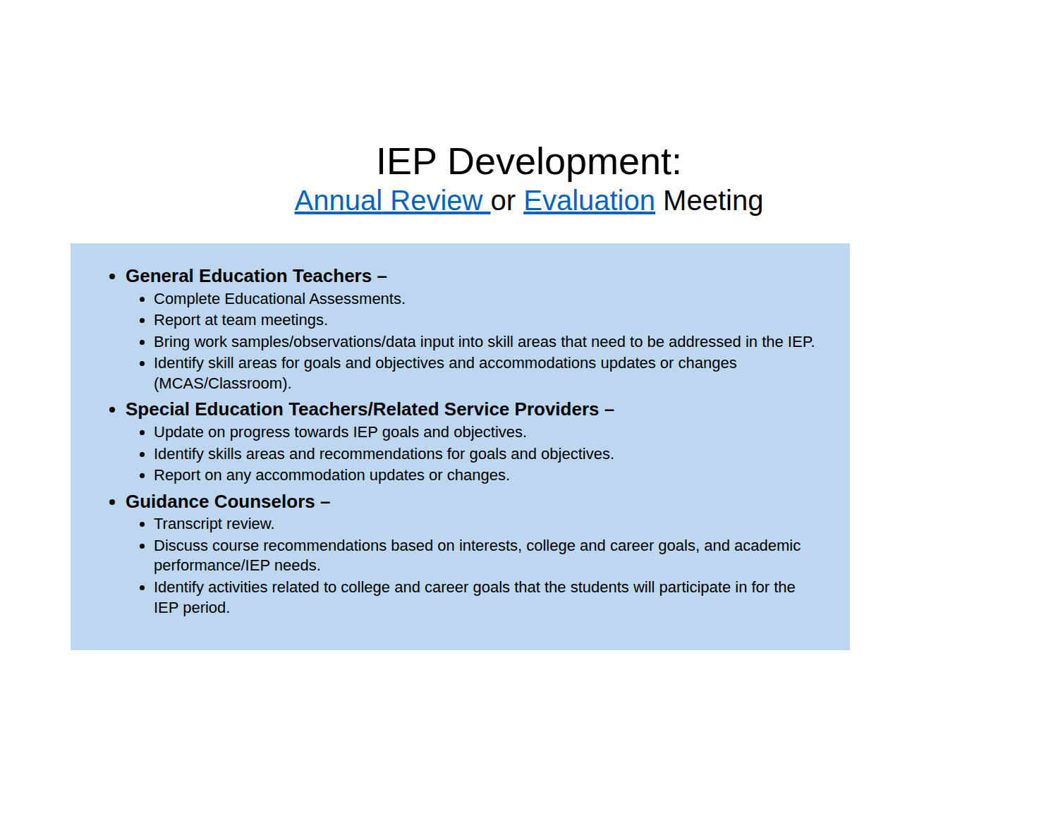IEP Development: Annual Review or Evaluation Meeting
General Education Teachers –
Complete Educational Assessments.
Report at team meetings.
Bring work samples/observations/data input into skill areas that need to be addressed in the IEP.
Identify skill areas for goals and objectives and accommodations updates or changes (MCAS/Classroom).
Special Education Teachers/Related Service Providers –
Update on progress towards IEP goals and objectives.
Identify skills areas and recommendations for goals and objectives.
Report on any accommodation updates or changes.
Guidance Counselors –
Transcript review.
Discuss course recommendations based on interests, college and career goals, and academic performance/IEP needs.
Identify activities related to college and career goals that the students will participate in for the IEP period.